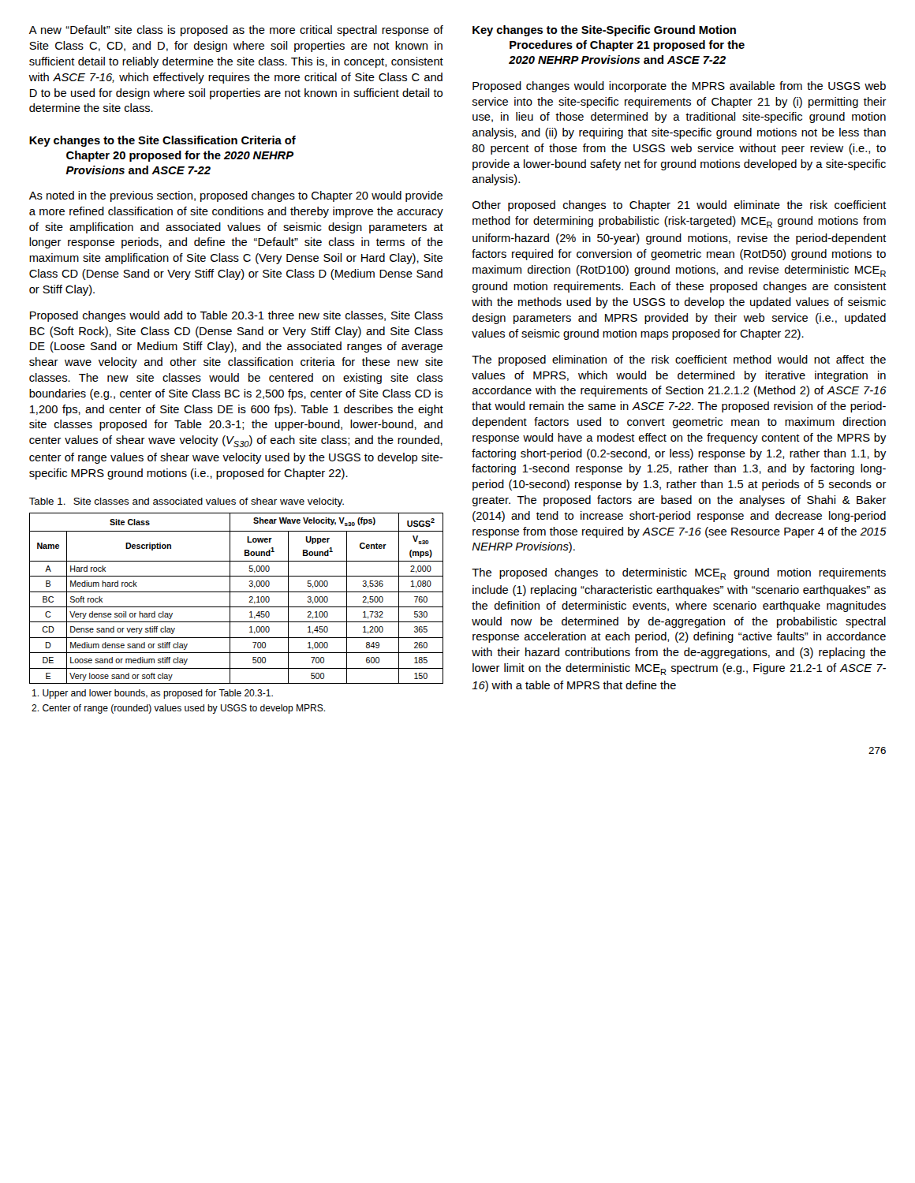A new “Default” site class is proposed as the more critical spectral response of Site Class C, CD, and D, for design where soil properties are not known in sufficient detail to reliably determine the site class. This is, in concept, consistent with ASCE 7-16, which effectively requires the more critical of Site Class C and D to be used for design where soil properties are not known in sufficient detail to determine the site class.
Key changes to the Site Classification Criteria ofChapter 20 proposed for the 2020 NEHRP Provisions and ASCE 7-22
As noted in the previous section, proposed changes to Chapter 20 would provide a more refined classification of site conditions and thereby improve the accuracy of site amplification and associated values of seismic design parameters at longer response periods, and define the “Default” site class in terms of the maximum site amplification of Site Class C (Very Dense Soil or Hard Clay), Site Class CD (Dense Sand or Very Stiff Clay) or Site Class D (Medium Dense Sand or Stiff Clay).
Proposed changes would add to Table 20.3-1 three new site classes, Site Class BC (Soft Rock), Site Class CD (Dense Sand or Very Stiff Clay) and Site Class DE (Loose Sand or Medium Stiff Clay), and the associated ranges of average shear wave velocity and other site classification criteria for these new site classes. The new site classes would be centered on existing site class boundaries (e.g., center of Site Class BC is 2,500 fps, center of Site Class CD is 1,200 fps, and center of Site Class DE is 600 fps). Table 1 describes the eight site classes proposed for Table 20.3-1; the upper-bound, lower-bound, and center values of shear wave velocity (VS30) of each site class; and the rounded, center of range values of shear wave velocity used by the USGS to develop site-specific MPRS ground motions (i.e., proposed for Chapter 22).
Table 1. Site classes and associated values of shear wave velocity.
| Site Class | Shear Wave Velocity, V s30 (fps) | USGS 2 |
| --- | --- | --- |
| Name | Description | Lower Bound 1 | Upper Bound 1 | Center | V s30 (mps) |
| A | Hard rock | 5,000 | | | 2,000 |
| B | Medium hard rock | 3,000 | 5,000 | 3,536 | 1,080 |
| BC | Soft rock | 2,100 | 3,000 | 2,500 | 760 |
| C | Very dense soil or hard clay | 1,450 | 2,100 | 1,732 | 530 |
| CD | Dense sand or very stiff clay | 1,000 | 1,450 | 1,200 | 365 |
| D | Medium dense sand or stiff clay | 700 | 1,000 | 849 | 260 |
| DE | Loose sand or medium stiff clay | 500 | 700 | 600 | 185 |
| E | Very loose sand or soft clay | | 500 | | 150 |
Upper and lower bounds, as proposed for Table 20.3-1.
Center of range (rounded) values used by USGS to develop MPRS.
Key changes to the Site-Specific Ground MotionProcedures of Chapter 21 proposed for the 2020 NEHRP Provisions and ASCE 7-22
Proposed changes would incorporate the MPRS available from the USGS web service into the site-specific requirements of Chapter 21 by (i) permitting their use, in lieu of those determined by a traditional site-specific ground motion analysis, and (ii) by requiring that site-specific ground motions not be less than 80 percent of those from the USGS web service without peer review (i.e., to provide a lower-bound safety net for ground motions developed by a site-specific analysis).
Other proposed changes to Chapter 21 would eliminate the risk coefficient method for determining probabilistic (risk-targeted) MCER ground motions from uniform-hazard (2% in 50-year) ground motions, revise the period-dependent factors required for conversion of geometric mean (RotD50) ground motions to maximum direction (RotD100) ground motions, and revise deterministic MCER ground motion requirements. Each of these proposed changes are consistent with the methods used by the USGS to develop the updated values of seismic design parameters and MPRS provided by their web service (i.e., updated values of seismic ground motion maps proposed for Chapter 22).
The proposed elimination of the risk coefficient method would not affect the values of MPRS, which would be determined by iterative integration in accordance with the requirements of Section 21.2.1.2 (Method 2) of ASCE 7-16 that would remain the same in ASCE 7-22. The proposed revision of the period-dependent factors used to convert geometric mean to maximum direction response would have a modest effect on the frequency content of the MPRS by factoring short-period (0.2-second, or less) response by 1.2, rather than 1.1, by factoring 1-second response by 1.25, rather than 1.3, and by factoring long-period (10-second) response by 1.3, rather than 1.5 at periods of 5 seconds or greater. The proposed factors are based on the analyses of Shahi & Baker (2014) and tend to increase short-period response and decrease long-period response from those required by ASCE 7-16 (see Resource Paper 4 of the 2015 NEHRP Provisions).
The proposed changes to deterministic MCER ground motion requirements include (1) replacing “characteristic earthquakes” with “scenario earthquakes” as the definition of deterministic events, where scenario earthquake magnitudes would now be determined by de-aggregation of the probabilistic spectral response acceleration at each period, (2) defining “active faults” in accordance with their hazard contributions from the de-aggregations, and (3) replacing the lower limit on the deterministic MCER spectrum (e.g., Figure 21.2-1 of ASCE 7-16) with a table of MPRS that define the
276